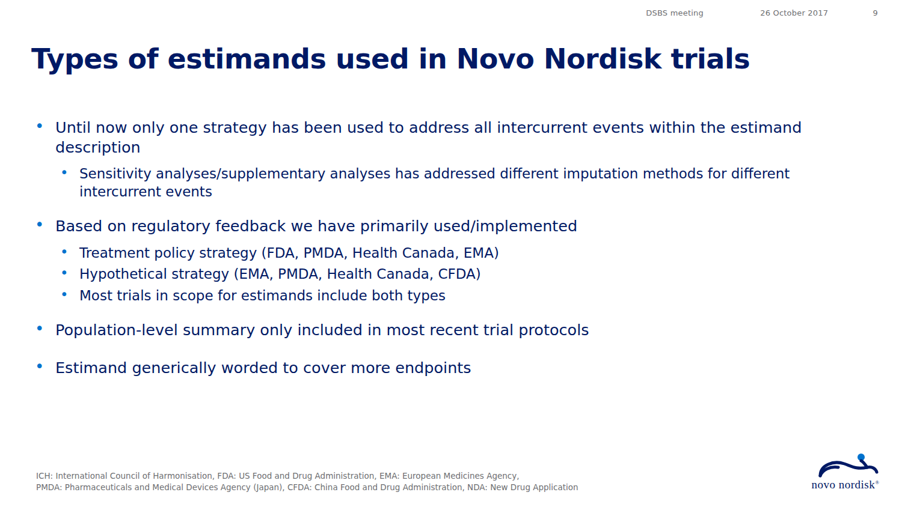DSBS meeting 26 October 2017 9
Types of estimands used in Novo Nordisk trials
Until now only one strategy has been used to address all intercurrent events within the estimand description
Sensitivity analyses/supplementary analyses has addressed different imputation methods for different intercurrent events
Based on regulatory feedback we have primarily used/implemented
Treatment policy strategy (FDA, PMDA, Health Canada, EMA)
Hypothetical strategy (EMA, PMDA, Health Canada, CFDA)
Most trials in scope for estimands include both types
Population-level summary only included in most recent trial protocols
Estimand generically worded to cover more endpoints
ICH: International Council of Harmonisation, FDA: US Food and Drug Administration, EMA: European Medicines Agency,
PMDA: Pharmaceuticals and Medical Devices Agency (Japan), CFDA: China Food and Drug Administration, NDA: New Drug Application
novo nordisk®